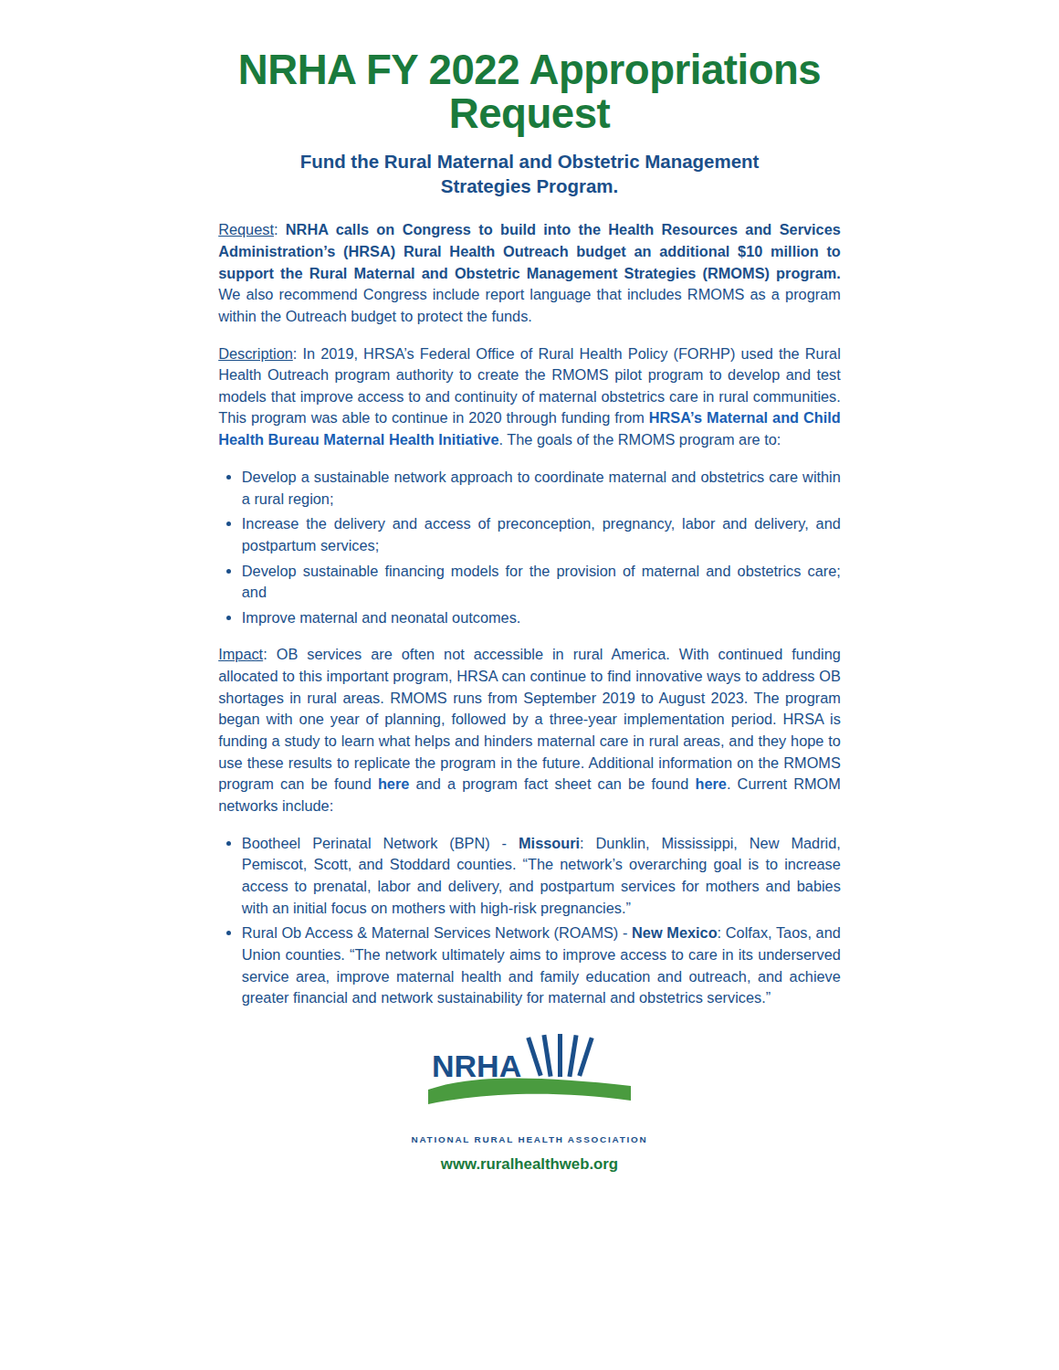NRHA FY 2022 Appropriations Request
Fund the Rural Maternal and Obstetric Management
Strategies Program.
Request: NRHA calls on Congress to build into the Health Resources and Services Administration’s (HRSA) Rural Health Outreach budget an additional $10 million to support the Rural Maternal and Obstetric Management Strategies (RMOMS) program. We also recommend Congress include report language that includes RMOMS as a program within the Outreach budget to protect the funds.
Description: In 2019, HRSA’s Federal Office of Rural Health Policy (FORHP) used the Rural Health Outreach program authority to create the RMOMS pilot program to develop and test models that improve access to and continuity of maternal obstetrics care in rural communities. This program was able to continue in 2020 through funding from HRSA’s Maternal and Child Health Bureau Maternal Health Initiative. The goals of the RMOMS program are to:
Develop a sustainable network approach to coordinate maternal and obstetrics care within a rural region;
Increase the delivery and access of preconception, pregnancy, labor and delivery, and postpartum services;
Develop sustainable financing models for the provision of maternal and obstetrics care; and
Improve maternal and neonatal outcomes.
Impact: OB services are often not accessible in rural America. With continued funding allocated to this important program, HRSA can continue to find innovative ways to address OB shortages in rural areas. RMOMS runs from September 2019 to August 2023. The program began with one year of planning, followed by a three-year implementation period. HRSA is funding a study to learn what helps and hinders maternal care in rural areas, and they hope to use these results to replicate the program in the future. Additional information on the RMOMS program can be found here and a program fact sheet can be found here. Current RMOM networks include:
Bootheel Perinatal Network (BPN) - Missouri: Dunklin, Mississippi, New Madrid, Pemiscot, Scott, and Stoddard counties. “The network’s overarching goal is to increase access to prenatal, labor and delivery, and postpartum services for mothers and babies with an initial focus on mothers with high-risk pregnancies.”
Rural Ob Access & Maternal Services Network (ROAMS) - New Mexico: Colfax, Taos, and Union counties. “The network ultimately aims to improve access to care in its underserved service area, improve maternal health and family education and outreach, and achieve greater financial and network sustainability for maternal and obstetrics services.”
NRHA
National Rural Health Association
www.ruralhealthweb.org